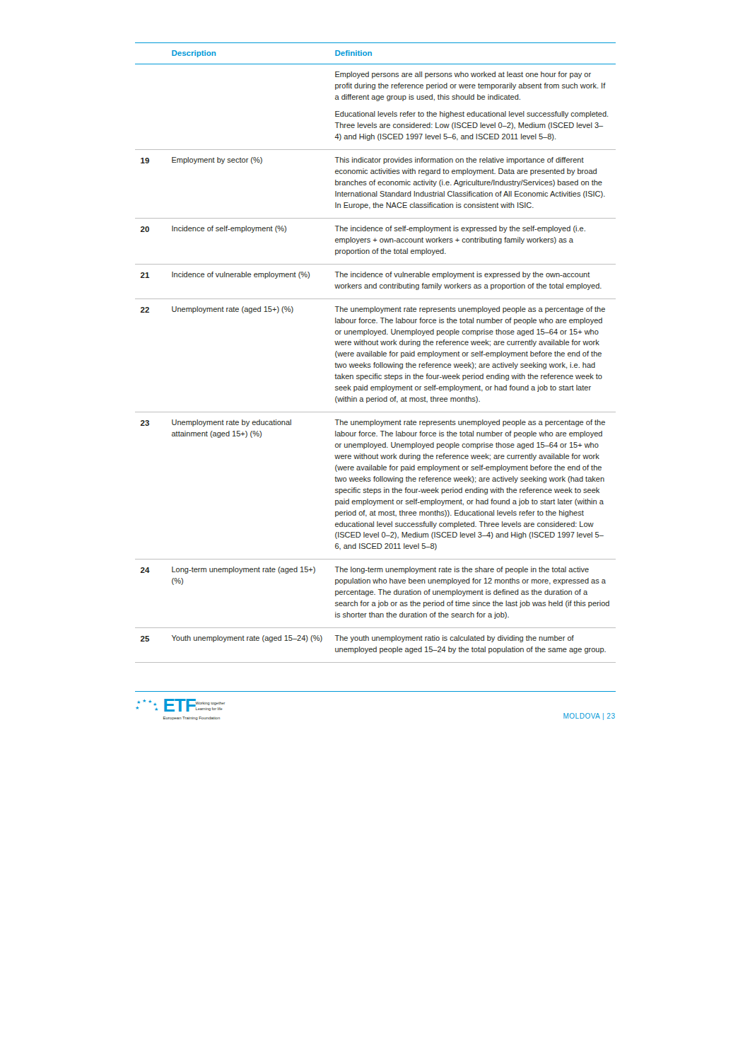| | Description | Definition |
| --- | --- | --- |
| | | Employed persons are all persons who worked at least one hour for pay or profit during the reference period or were temporarily absent from such work. If a different age group is used, this should be indicated. Educational levels refer to the highest educational level successfully completed. Three levels are considered: Low (ISCED level 0–2), Medium (ISCED level 3–4) and High (ISCED 1997 level 5–6, and ISCED 2011 level 5–8). |
| 19 | Employment by sector (%) | This indicator provides information on the relative importance of different economic activities with regard to employment. Data are presented by broad branches of economic activity (i.e. Agriculture/Industry/Services) based on the International Standard Industrial Classification of All Economic Activities (ISIC). In Europe, the NACE classification is consistent with ISIC. |
| 20 | Incidence of self-employment (%) | The incidence of self-employment is expressed by the self-employed (i.e. employers + own-account workers + contributing family workers) as a proportion of the total employed. |
| 21 | Incidence of vulnerable employment (%) | The incidence of vulnerable employment is expressed by the own-account workers and contributing family workers as a proportion of the total employed. |
| 22 | Unemployment rate (aged 15+) (%) | The unemployment rate represents unemployed people as a percentage of the labour force. The labour force is the total number of people who are employed or unemployed. Unemployed people comprise those aged 15–64 or 15+ who were without work during the reference week; are currently available for work (were available for paid employment or self-employment before the end of the two weeks following the reference week); are actively seeking work, i.e. had taken specific steps in the four-week period ending with the reference week to seek paid employment or self-employment, or had found a job to start later (within a period of, at most, three months). |
| 23 | Unemployment rate by educational attainment (aged 15+) (%) | The unemployment rate represents unemployed people as a percentage of the labour force. The labour force is the total number of people who are employed or unemployed. Unemployed people comprise those aged 15–64 or 15+ who were without work during the reference week; are currently available for work (were available for paid employment or self-employment before the end of the two weeks following the reference week); are actively seeking work (had taken specific steps in the four-week period ending with the reference week to seek paid employment or self-employment, or had found a job to start later (within a period of, at most, three months)). Educational levels refer to the highest educational level successfully completed. Three levels are considered: Low (ISCED level 0–2), Medium (ISCED level 3–4) and High (ISCED 1997 level 5–6, and ISCED 2011 level 5–8) |
| 24 | Long-term unemployment rate (aged 15+) (%) | The long-term unemployment rate is the share of people in the total active population who have been unemployed for 12 months or more, expressed as a percentage. The duration of unemployment is defined as the duration of a search for a job or as the period of time since the last job was held (if this period is shorter than the duration of the search for a job). |
| 25 | Youth unemployment rate (aged 15–24) (%) | The youth unemployment ratio is calculated by dividing the number of unemployed people aged 15–24 by the total population of the same age group. |
★ ★ ★ ★ ★ ★
ETF Working together
Learning for life
European Training Foundation
MOLDOVA | 23